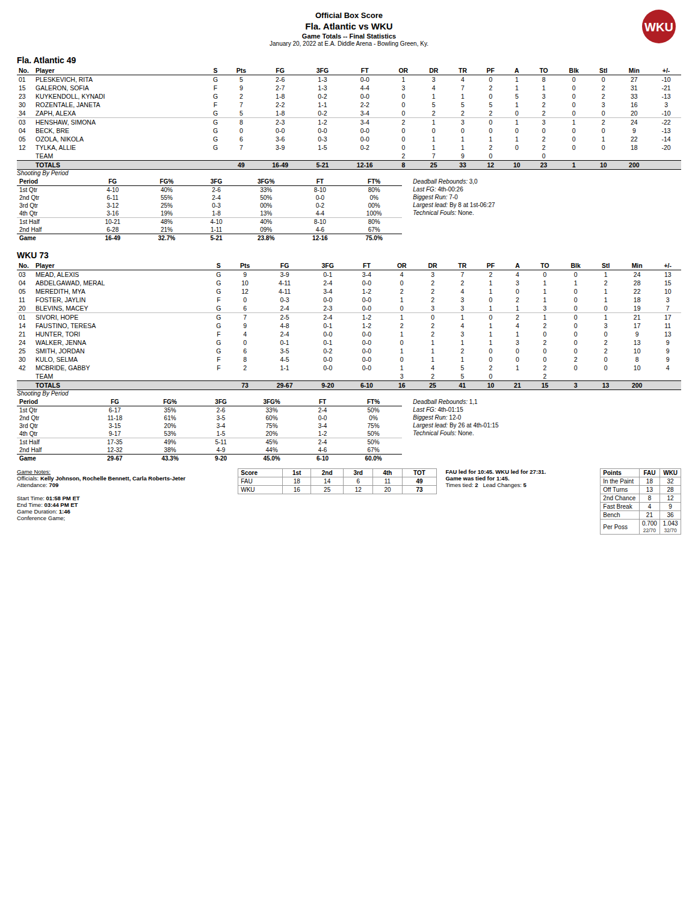WKU
Official Box Score
Fla. Atlantic vs WKU
Game Totals -- Final Statistics
January 20, 2022 at E.A. Diddle Arena - Bowling Green, Ky.
Fla. Atlantic 49
| No. | Player | S | Pts | FG | 3FG | FT | OR | DR | TR | PF | A | TO | Blk | Stl | Min | +/- |
| --- | --- | --- | --- | --- | --- | --- | --- | --- | --- | --- | --- | --- | --- | --- | --- | --- |
| 01 | PLESKEVICH, RITA | G | 5 | 2-6 | 1-3 | 0-0 | 1 | 3 | 4 | 0 | 1 | 8 | 0 | 0 | 27 | -10 |
| 15 | GALERON, SOFIA | F | 9 | 2-7 | 1-3 | 4-4 | 3 | 4 | 7 | 2 | 1 | 1 | 0 | 2 | 31 | -21 |
| 23 | KUYKENDOLL, KYNADI | G | 2 | 1-8 | 0-2 | 0-0 | 0 | 1 | 1 | 0 | 5 | 3 | 0 | 2 | 33 | -13 |
| 30 | ROZENTALE, JANETA | F | 7 | 2-2 | 1-1 | 2-2 | 0 | 5 | 5 | 5 | 1 | 2 | 0 | 3 | 16 | 3 |
| 34 | ZAPH, ALEXA | G | 5 | 1-8 | 0-2 | 3-4 | 0 | 2 | 2 | 2 | 0 | 2 | 0 | 0 | 20 | -10 |
| 03 | HENSHAW, SIMONA | G | 8 | 2-3 | 1-2 | 3-4 | 2 | 1 | 3 | 0 | 1 | 3 | 1 | 2 | 24 | -22 |
| 04 | BECK, BRE | G | 0 | 0-0 | 0-0 | 0-0 | 0 | 0 | 0 | 0 | 0 | 0 | 0 | 0 | 9 | -13 |
| 05 | OZOLA, NIKOLA | G | 6 | 3-6 | 0-3 | 0-0 | 0 | 1 | 1 | 1 | 1 | 2 | 0 | 1 | 22 | -14 |
| 12 | TYLKA, ALLIE | G | 7 | 3-9 | 1-5 | 0-2 | 0 | 1 | 1 | 2 | 0 | 2 | 0 | 0 | 18 | -20 |
| | TEAM | | | | | | 2 | 7 | 9 | 0 | | 0 | | | | |
| | TOTALS | | 49 | 16-49 | 5-21 | 12-16 | 8 | 25 | 33 | 12 | 10 | 23 | 1 | 10 | 200 | |
Shooting By Period
| Period | FG | FG% | 3FG | 3FG% | FT | FT% |
| --- | --- | --- | --- | --- | --- | --- |
| 1st Qtr | 4-10 | 40% | 2-6 | 33% | 8-10 | 80% |
| 2nd Qtr | 6-11 | 55% | 2-4 | 50% | 0-0 | 0% |
| 3rd Qtr | 3-12 | 25% | 0-3 | 00% | 0-2 | 00% |
| 4th Qtr | 3-16 | 19% | 1-8 | 13% | 4-4 | 100% |
| 1st Half | 10-21 | 48% | 4-10 | 40% | 8-10 | 80% |
| 2nd Half | 6-28 | 21% | 1-11 | 09% | 4-6 | 67% |
| Game | 16-49 | 32.7% | 5-21 | 23.8% | 12-16 | 75.0% |
Deadball Rebounds: 3,0
Last FG: 4th-00:26
Biggest Run: 7-0
Largest lead: By 8 at 1st-06:27
Technical Fouls: None.
WKU 73
| No. | Player | S | Pts | FG | 3FG | FT | OR | DR | TR | PF | A | TO | Blk | Stl | Min | +/- |
| --- | --- | --- | --- | --- | --- | --- | --- | --- | --- | --- | --- | --- | --- | --- | --- | --- |
| 03 | MEAD, ALEXIS | G | 9 | 3-9 | 0-1 | 3-4 | 4 | 3 | 7 | 2 | 4 | 0 | 0 | 1 | 24 | 13 |
| 04 | ABDELGAWAD, MERAL | G | 10 | 4-11 | 2-4 | 0-0 | 0 | 2 | 2 | 1 | 3 | 1 | 1 | 2 | 28 | 15 |
| 05 | MEREDITH, MYA | G | 12 | 4-11 | 3-4 | 1-2 | 2 | 2 | 4 | 1 | 0 | 1 | 0 | 1 | 22 | 10 |
| 11 | FOSTER, JAYLIN | F | 0 | 0-3 | 0-0 | 0-0 | 1 | 2 | 3 | 0 | 2 | 1 | 0 | 1 | 18 | 3 |
| 20 | BLEVINS, MACEY | G | 6 | 2-4 | 2-3 | 0-0 | 0 | 3 | 3 | 1 | 1 | 3 | 0 | 0 | 19 | 7 |
| 01 | SIVORI, HOPE | G | 7 | 2-5 | 2-4 | 1-2 | 1 | 0 | 1 | 0 | 2 | 1 | 0 | 1 | 21 | 17 |
| 14 | FAUSTINO, TERESA | G | 9 | 4-8 | 0-1 | 1-2 | 2 | 2 | 4 | 1 | 4 | 2 | 0 | 3 | 17 | 11 |
| 21 | HUNTER, TORI | F | 4 | 2-4 | 0-0 | 0-0 | 1 | 2 | 3 | 1 | 1 | 0 | 0 | 0 | 9 | 13 |
| 24 | WALKER, JENNA | G | 0 | 0-1 | 0-1 | 0-0 | 0 | 1 | 1 | 1 | 3 | 2 | 0 | 2 | 13 | 9 |
| 25 | SMITH, JORDAN | G | 6 | 3-5 | 0-2 | 0-0 | 1 | 1 | 2 | 0 | 0 | 0 | 0 | 2 | 10 | 9 |
| 30 | KULO, SELMA | F | 8 | 4-5 | 0-0 | 0-0 | 0 | 1 | 1 | 0 | 0 | 0 | 2 | 0 | 8 | 9 |
| 42 | MCBRIDE, GABBY | F | 2 | 1-1 | 0-0 | 0-0 | 1 | 4 | 5 | 2 | 1 | 2 | 0 | 0 | 10 | 4 |
| | TEAM | | | | | | 3 | 2 | 5 | 0 | | 2 | | | | |
| | TOTALS | | 73 | 29-67 | 9-20 | 6-10 | 16 | 25 | 41 | 10 | 21 | 15 | 3 | 13 | 200 | |
Shooting By Period
| Period | FG | FG% | 3FG | 3FG% | FT | FT% |
| --- | --- | --- | --- | --- | --- | --- |
| 1st Qtr | 6-17 | 35% | 2-6 | 33% | 2-4 | 50% |
| 2nd Qtr | 11-18 | 61% | 3-5 | 60% | 0-0 | 0% |
| 3rd Qtr | 3-15 | 20% | 3-4 | 75% | 3-4 | 75% |
| 4th Qtr | 9-17 | 53% | 1-5 | 20% | 1-2 | 50% |
| 1st Half | 17-35 | 49% | 5-11 | 45% | 2-4 | 50% |
| 2nd Half | 12-32 | 38% | 4-9 | 44% | 4-6 | 67% |
| Game | 29-67 | 43.3% | 9-20 | 45.0% | 6-10 | 60.0% |
Deadball Rebounds: 1,1
Last FG: 4th-01:15
Biggest Run: 12-0
Largest lead: By 26 at 4th-01:15
Technical Fouls: None.
Game Notes:
Officials: Kelly Johnson, Rochelle Bennett, Carla Roberts-Jeter
Attendance: 709
Start Time: 01:58 PM ET
End Time: 03:44 PM ET
Game Duration: 1:46
Conference Game;
| Score | 1st | 2nd | 3rd | 4th | TOT |
| --- | --- | --- | --- | --- | --- |
| FAU | 18 | 14 | 6 | 11 | 49 |
| WKU | 16 | 25 | 12 | 20 | 73 |
FAU led for 10:45. WKU led for 27:31.
Game was tied for 1:45.
Times tied: 2 Lead Changes: 5
| Points | FAU | WKU |
| --- | --- | --- |
| In the Paint | 18 | 32 |
| Off Turns | 13 | 28 |
| 2nd Chance | 8 | 12 |
| Fast Break | 4 | 9 |
| Bench | 21 | 36 |
| Per Poss | 0.700 22/70 | 1.043 32/70 |